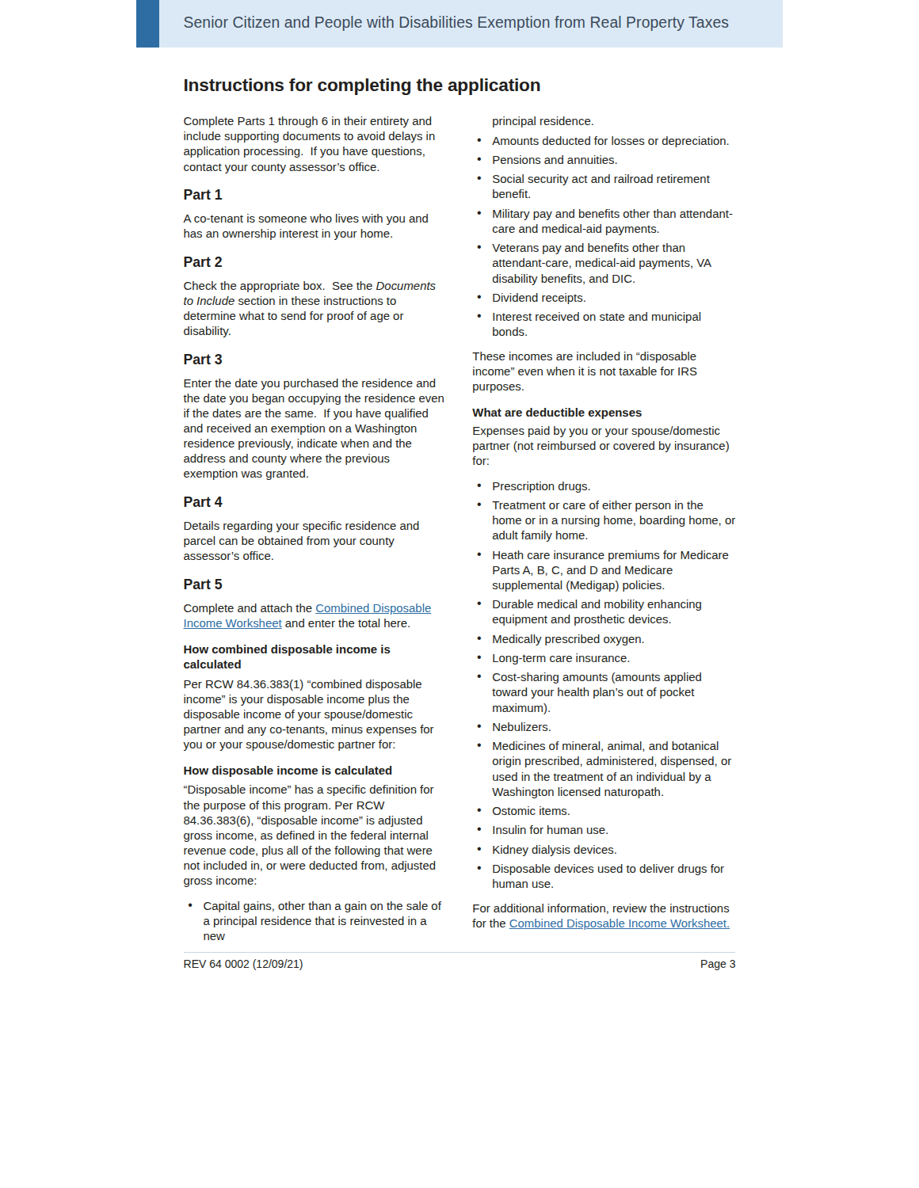Senior Citizen and People with Disabilities Exemption from Real Property Taxes
Instructions for completing the application
Complete Parts 1 through 6 in their entirety and include supporting documents to avoid delays in application processing. If you have questions, contact your county assessor’s office.
Part 1
A co-tenant is someone who lives with you and has an ownership interest in your home.
Part 2
Check the appropriate box. See the Documents to Include section in these instructions to determine what to send for proof of age or disability.
Part 3
Enter the date you purchased the residence and the date you began occupying the residence even if the dates are the same. If you have qualified and received an exemption on a Washington residence previously, indicate when and the address and county where the previous exemption was granted.
Part 4
Details regarding your specific residence and parcel can be obtained from your county assessor’s office.
Part 5
Complete and attach the Combined Disposable Income Worksheet and enter the total here.
How combined disposable income is calculated
Per RCW 84.36.383(1) “combined disposable income” is your disposable income plus the disposable income of your spouse/domestic partner and any co-tenants, minus expenses for you or your spouse/domestic partner for:
How disposable income is calculated
“Disposable income” has a specific definition for the purpose of this program. Per RCW 84.36.383(6), “disposable income” is adjusted gross income, as defined in the federal internal revenue code, plus all of the following that were not included in, or were deducted from, adjusted gross income:
Capital gains, other than a gain on the sale of a principal residence that is reinvested in a new
principal residence.
Amounts deducted for losses or depreciation.
Pensions and annuities.
Social security act and railroad retirement benefit.
Military pay and benefits other than attendant-care and medical-aid payments.
Veterans pay and benefits other than attendant-care, medical-aid payments, VA disability benefits, and DIC.
Dividend receipts.
Interest received on state and municipal bonds.
These incomes are included in “disposable income” even when it is not taxable for IRS purposes.
What are deductible expenses
Expenses paid by you or your spouse/domestic partner (not reimbursed or covered by insurance) for:
Prescription drugs.
Treatment or care of either person in the home or in a nursing home, boarding home, or adult family home.
Heath care insurance premiums for Medicare Parts A, B, C, and D and Medicare supplemental (Medigap) policies.
Durable medical and mobility enhancing equipment and prosthetic devices.
Medically prescribed oxygen.
Long-term care insurance.
Cost-sharing amounts (amounts applied toward your health plan’s out of pocket maximum).
Nebulizers.
Medicines of mineral, animal, and botanical origin prescribed, administered, dispensed, or used in the treatment of an individual by a Washington licensed naturopath.
Ostomic items.
Insulin for human use.
Kidney dialysis devices.
Disposable devices used to deliver drugs for human use.
For additional information, review the instructions for the Combined Disposable Income Worksheet.
REV 64 0002 (12/09/21)
Page 3